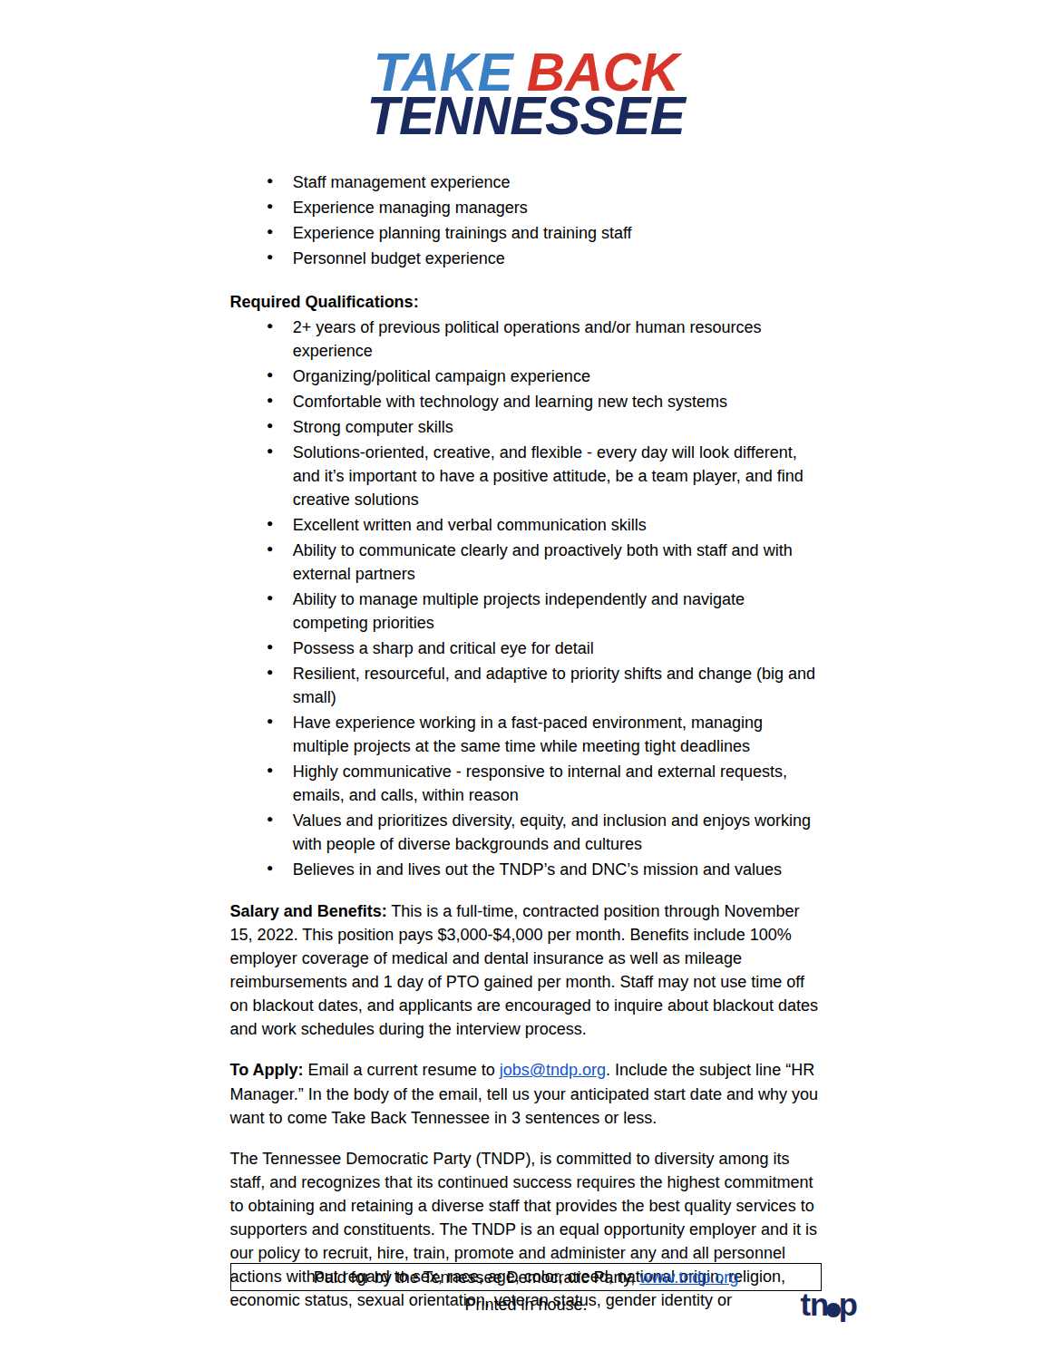TAKE BACK TENNESSEE
Staff management experience
Experience managing managers
Experience planning trainings and training staff
Personnel budget experience
Required Qualifications:
2+ years of previous political operations and/or human resources experience
Organizing/political campaign experience
Comfortable with technology and learning new tech systems
Strong computer skills
Solutions-oriented, creative, and flexible - every day will look different, and it’s important to have a positive attitude, be a team player, and find creative solutions
Excellent written and verbal communication skills
Ability to communicate clearly and proactively both with staff and with external partners
Ability to manage multiple projects independently and navigate competing priorities
Possess a sharp and critical eye for detail
Resilient, resourceful, and adaptive to priority shifts and change (big and small)
Have experience working in a fast-paced environment, managing multiple projects at the same time while meeting tight deadlines
Highly communicative - responsive to internal and external requests, emails, and calls, within reason
Values and prioritizes diversity, equity, and inclusion and enjoys working with people of diverse backgrounds and cultures
Believes in and lives out the TNDP’s and DNC’s mission and values
Salary and Benefits: This is a full-time, contracted position through November 15, 2022. This position pays $3,000-$4,000 per month. Benefits include 100% employer coverage of medical and dental insurance as well as mileage reimbursements and 1 day of PTO gained per month. Staff may not use time off on blackout dates, and applicants are encouraged to inquire about blackout dates and work schedules during the interview process.
To Apply: Email a current resume to jobs@tndp.org. Include the subject line “HR Manager.” In the body of the email, tell us your anticipated start date and why you want to come Take Back Tennessee in 3 sentences or less.
The Tennessee Democratic Party (TNDP), is committed to diversity among its staff, and recognizes that its continued success requires the highest commitment to obtaining and retaining a diverse staff that provides the best quality services to supporters and constituents. The TNDP is an equal opportunity employer and it is our policy to recruit, hire, train, promote and administer any and all personnel actions without regard to sex, race, age, color, creed, national origin, religion, economic status, sexual orientation, veteran status, gender identity or
Paid for by the Tennessee Democratic Party, www.tndp.org
Printed in house.
tn p